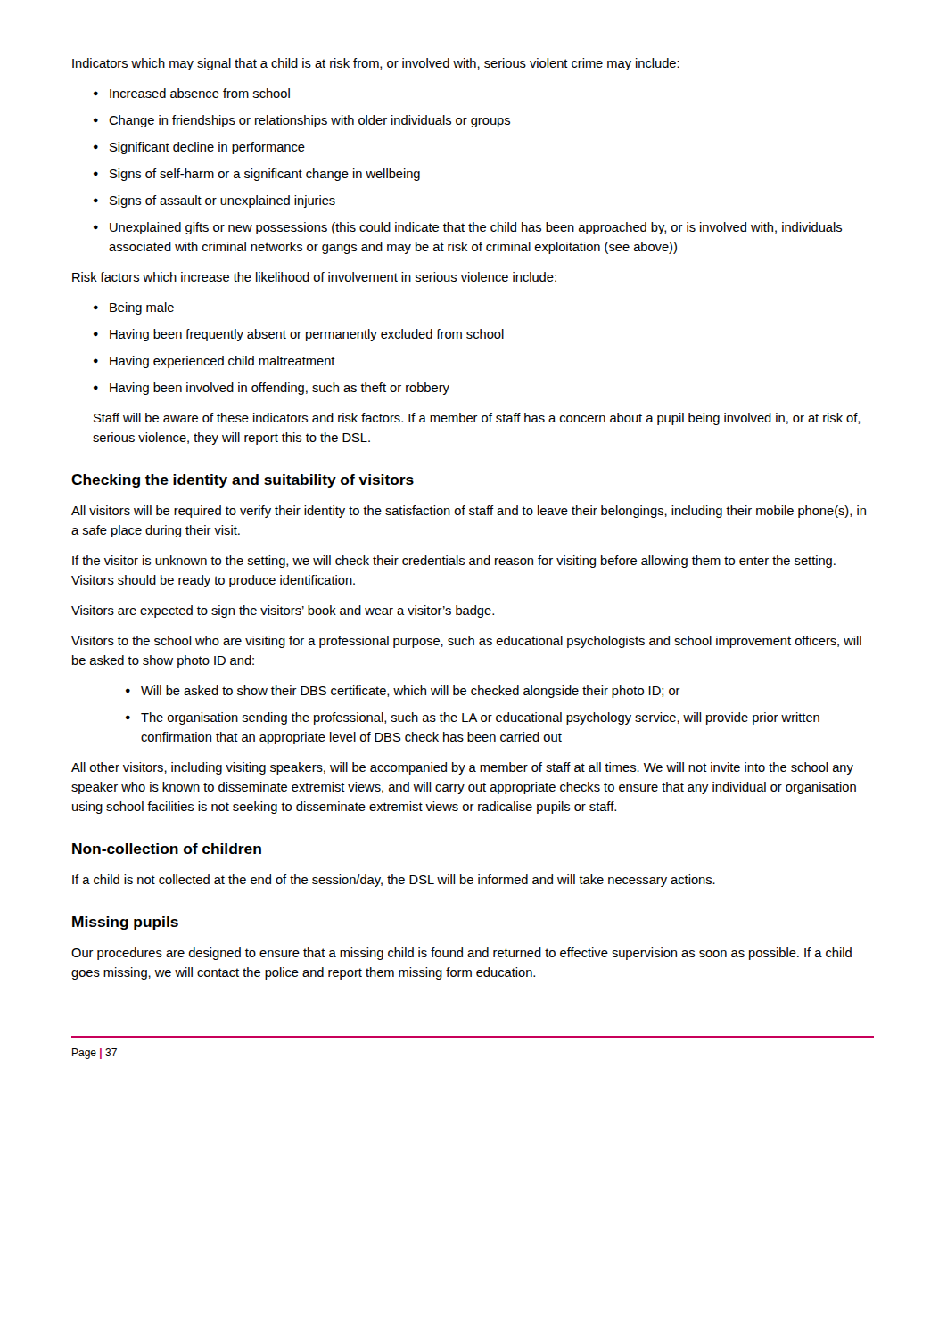Indicators which may signal that a child is at risk from, or involved with, serious violent crime may include:
Increased absence from school
Change in friendships or relationships with older individuals or groups
Significant decline in performance
Signs of self-harm or a significant change in wellbeing
Signs of assault or unexplained injuries
Unexplained gifts or new possessions (this could indicate that the child has been approached by, or is involved with, individuals associated with criminal networks or gangs and may be at risk of criminal exploitation (see above))
Risk factors which increase the likelihood of involvement in serious violence include:
Being male
Having been frequently absent or permanently excluded from school
Having experienced child maltreatment
Having been involved in offending, such as theft or robbery
Staff will be aware of these indicators and risk factors. If a member of staff has a concern about a pupil being involved in, or at risk of, serious violence, they will report this to the DSL.
Checking the identity and suitability of visitors
All visitors will be required to verify their identity to the satisfaction of staff and to leave their belongings, including their mobile phone(s), in a safe place during their visit.
If the visitor is unknown to the setting, we will check their credentials and reason for visiting before allowing them to enter the setting. Visitors should be ready to produce identification.
Visitors are expected to sign the visitors’ book and wear a visitor’s badge.
Visitors to the school who are visiting for a professional purpose, such as educational psychologists and school improvement officers, will be asked to show photo ID and:
Will be asked to show their DBS certificate, which will be checked alongside their photo ID; or
The organisation sending the professional, such as the LA or educational psychology service, will provide prior written confirmation that an appropriate level of DBS check has been carried out
All other visitors, including visiting speakers, will be accompanied by a member of staff at all times. We will not invite into the school any speaker who is known to disseminate extremist views, and will carry out appropriate checks to ensure that any individual or organisation using school facilities is not seeking to disseminate extremist views or radicalise pupils or staff.
Non-collection of children
If a child is not collected at the end of the session/day, the DSL will be informed and will take necessary actions.
Missing pupils
Our procedures are designed to ensure that a missing child is found and returned to effective supervision as soon as possible. If a child goes missing, we will contact the police and report them missing form education.
Page | 37